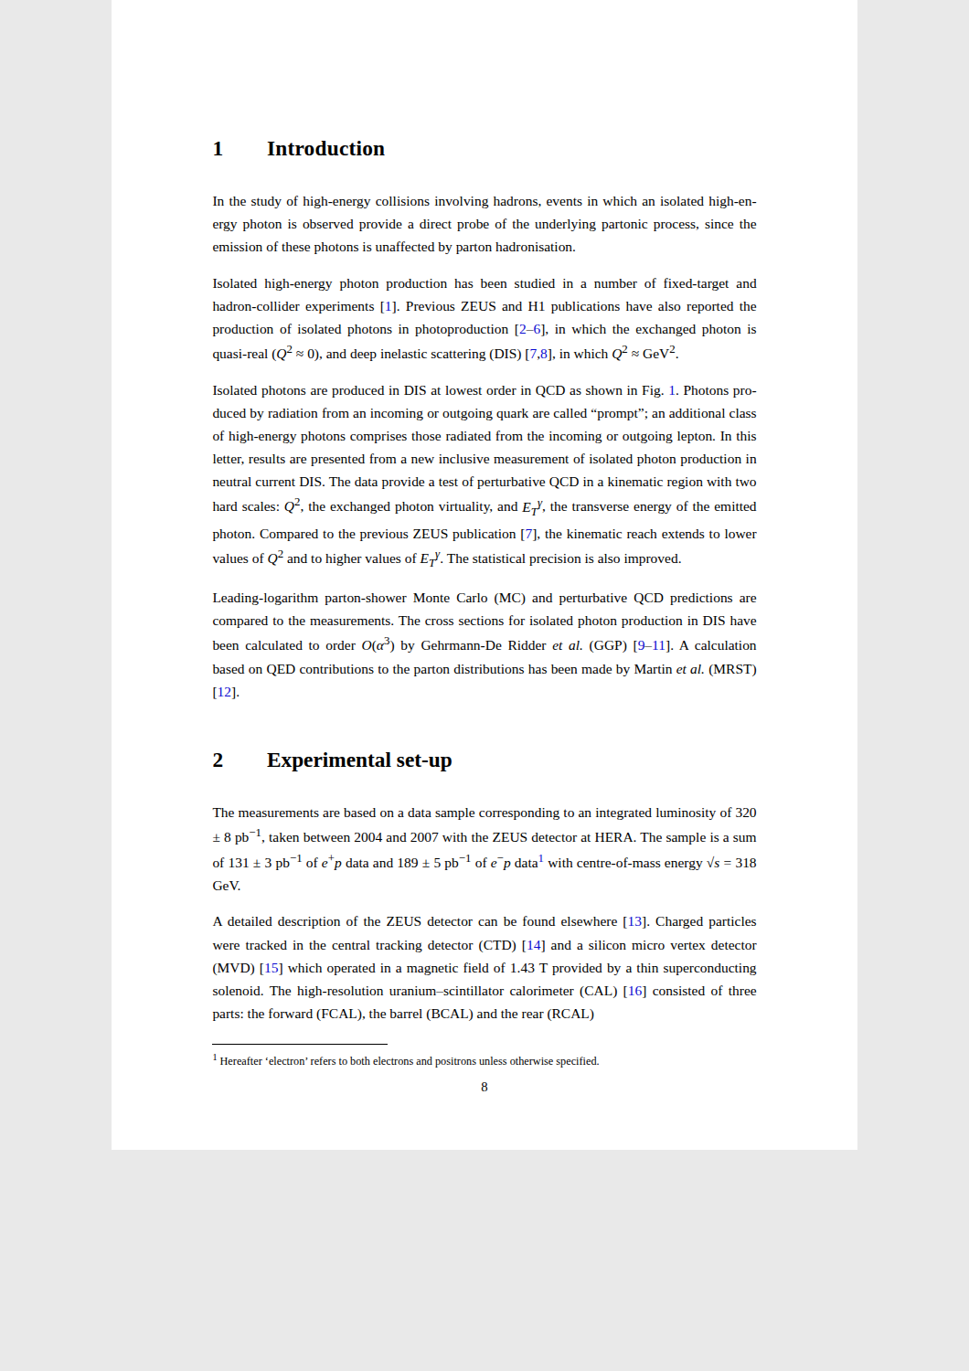1 Introduction
In the study of high-energy collisions involving hadrons, events in which an isolated high-energy photon is observed provide a direct probe of the underlying partonic process, since the emission of these photons is unaffected by parton hadronisation.
Isolated high-energy photon production has been studied in a number of fixed-target and hadron-collider experiments [1]. Previous ZEUS and H1 publications have also reported the production of isolated photons in photoproduction [2–6], in which the exchanged photon is quasi-real (Q2 ≈ 0), and deep inelastic scattering (DIS) [7,8], in which Q2 ≈ GeV2.
Isolated photons are produced in DIS at lowest order in QCD as shown in Fig. 1. Photons produced by radiation from an incoming or outgoing quark are called “prompt”; an additional class of high-energy photons comprises those radiated from the incoming or outgoing lepton. In this letter, results are presented from a new inclusive measurement of isolated photon production in neutral current DIS. The data provide a test of perturbative QCD in a kinematic region with two hard scales: Q2, the exchanged photon virtuality, and ETγ, the transverse energy of the emitted photon. Compared to the previous ZEUS publication [7], the kinematic reach extends to lower values of Q2 and to higher values of ETγ. The statistical precision is also improved.
Leading-logarithm parton-shower Monte Carlo (MC) and perturbative QCD predictions are compared to the measurements. The cross sections for isolated photon production in DIS have been calculated to order O(α3) by Gehrmann-De Ridder et al. (GGP) [9–11]. A calculation based on QED contributions to the parton distributions has been made by Martin et al. (MRST) [12].
2 Experimental set-up
The measurements are based on a data sample corresponding to an integrated luminosity of 320 ± 8 pb−1, taken between 2004 and 2007 with the ZEUS detector at HERA. The sample is a sum of 131 ± 3 pb−1 of e+p data and 189 ± 5 pb−1 of e−p data1 with centre-of-mass energy √s = 318 GeV.
A detailed description of the ZEUS detector can be found elsewhere [13]. Charged particles were tracked in the central tracking detector (CTD) [14] and a silicon micro vertex detector (MVD) [15] which operated in a magnetic field of 1.43 T provided by a thin superconducting solenoid. The high-resolution uranium–scintillator calorimeter (CAL) [16] consisted of three parts: the forward (FCAL), the barrel (BCAL) and the rear (RCAL)
1 Hereafter ‘electron’ refers to both electrons and positrons unless otherwise specified.
8